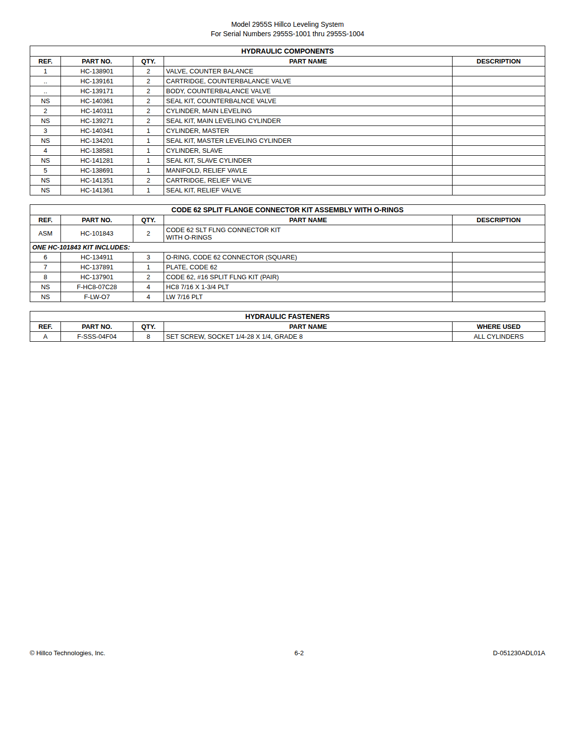Model 2955S Hillco Leveling System
For Serial Numbers 2955S-1001 thru 2955S-1004
| HYDRAULIC COMPONENTS |
| REF. | PART NO. | QTY. | PART NAME | DESCRIPTION |
| 1 | HC-138901 | 2 | VALVE, COUNTER BALANCE | |
| .. | HC-139161 | 2 | CARTRIDGE, COUNTERBALANCE VALVE | |
| .. | HC-139171 | 2 | BODY, COUNTERBALANCE VALVE | |
| NS | HC-140361 | 2 | SEAL KIT, COUNTERBALNCE VALVE | |
| 2 | HC-140311 | 2 | CYLINDER, MAIN LEVELING | |
| NS | HC-139271 | 2 | SEAL KIT, MAIN LEVELING CYLINDER | |
| 3 | HC-140341 | 1 | CYLINDER, MASTER | |
| NS | HC-134201 | 1 | SEAL KIT, MASTER LEVELING CYLINDER | |
| 4 | HC-138581 | 1 | CYLINDER, SLAVE | |
| NS | HC-141281 | 1 | SEAL KIT, SLAVE CYLINDER | |
| 5 | HC-138691 | 1 | MANIFOLD, RELIEF VAVLE | |
| NS | HC-141351 | 2 | CARTRIDGE, RELIEF VALVE | |
| NS | HC-141361 | 1 | SEAL KIT, RELIEF VALVE | |
| CODE 62 SPLIT FLANGE CONNECTOR KIT ASSEMBLY WITH O-RINGS |
| REF. | PART NO. | QTY. | PART NAME | DESCRIPTION |
| ASM | HC-101843 | 2 | CODE 62 SLT FLNG CONNECTOR KIT WITH O-RINGS | |
| ONE HC-101843 KIT INCLUDES: |
| 6 | HC-134911 | 3 | O-RING, CODE 62 CONNECTOR (SQUARE) | |
| 7 | HC-137891 | 1 | PLATE, CODE 62 | |
| 8 | HC-137901 | 2 | CODE 62, #16 SPLIT FLNG KIT (PAIR) | |
| NS | F-HC8-07C28 | 4 | HC8 7/16 X 1-3/4 PLT | |
| NS | F-LW-O7 | 4 | LW 7/16 PLT | |
| HYDRAULIC FASTENERS |
| REF. | PART NO. | QTY. | PART NAME | WHERE USED |
| A | F-SSS-04F04 | 8 | SET SCREW, SOCKET 1/4-28 X 1/4, GRADE 8 | ALL CYLINDERS |
© Hillco Technologies, Inc. 6-2 D-051230ADL01A